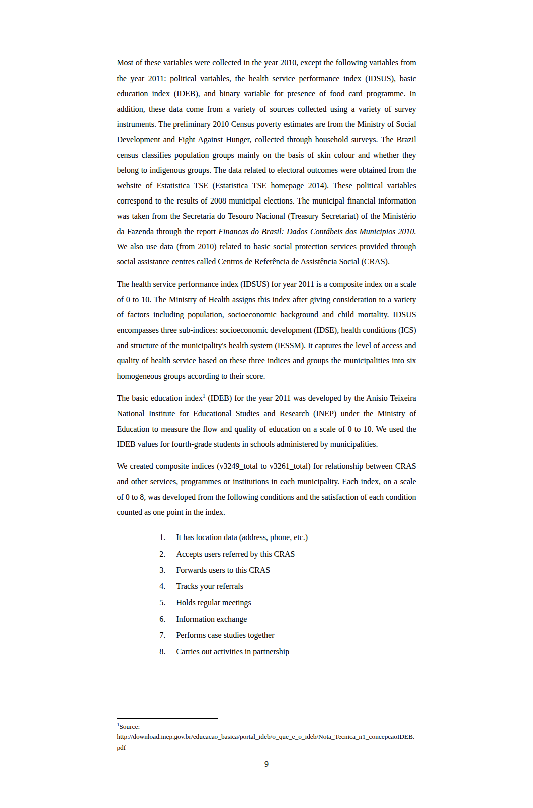Most of these variables were collected in the year 2010, except the following variables from the year 2011: political variables, the health service performance index (IDSUS), basic education index (IDEB), and binary variable for presence of food card programme. In addition, these data come from a variety of sources collected using a variety of survey instruments. The preliminary 2010 Census poverty estimates are from the Ministry of Social Development and Fight Against Hunger, collected through household surveys. The Brazil census classifies population groups mainly on the basis of skin colour and whether they belong to indigenous groups. The data related to electoral outcomes were obtained from the website of Estatistica TSE (Estatistica TSE homepage 2014). These political variables correspond to the results of 2008 municipal elections. The municipal financial information was taken from the Secretaria do Tesouro Nacional (Treasury Secretariat) of the Ministério da Fazenda through the report Financas do Brasil: Dados Contábeis dos Municipios 2010. We also use data (from 2010) related to basic social protection services provided through social assistance centres called Centros de Referência de Assistência Social (CRAS).
The health service performance index (IDSUS) for year 2011 is a composite index on a scale of 0 to 10. The Ministry of Health assigns this index after giving consideration to a variety of factors including population, socioeconomic background and child mortality. IDSUS encompasses three sub-indices: socioeconomic development (IDSE), health conditions (ICS) and structure of the municipality's health system (IESSM). It captures the level of access and quality of health service based on these three indices and groups the municipalities into six homogeneous groups according to their score.
The basic education index1 (IDEB) for the year 2011 was developed by the Anisio Teixeira National Institute for Educational Studies and Research (INEP) under the Ministry of Education to measure the flow and quality of education on a scale of 0 to 10. We used the IDEB values for fourth-grade students in schools administered by municipalities.
We created composite indices (v3249_total to v3261_total) for relationship between CRAS and other services, programmes or institutions in each municipality. Each index, on a scale of 0 to 8, was developed from the following conditions and the satisfaction of each condition counted as one point in the index.
It has location data (address, phone, etc.)
Accepts users referred by this CRAS
Forwards users to this CRAS
Tracks your referrals
Holds regular meetings
Information exchange
Performs case studies together
Carries out activities in partnership
1 Source:
http://download.inep.gov.br/educacao_basica/portal_ideb/o_que_e_o_ideb/Nota_Tecnica_n1_concepcaoIDEB.pdf
9